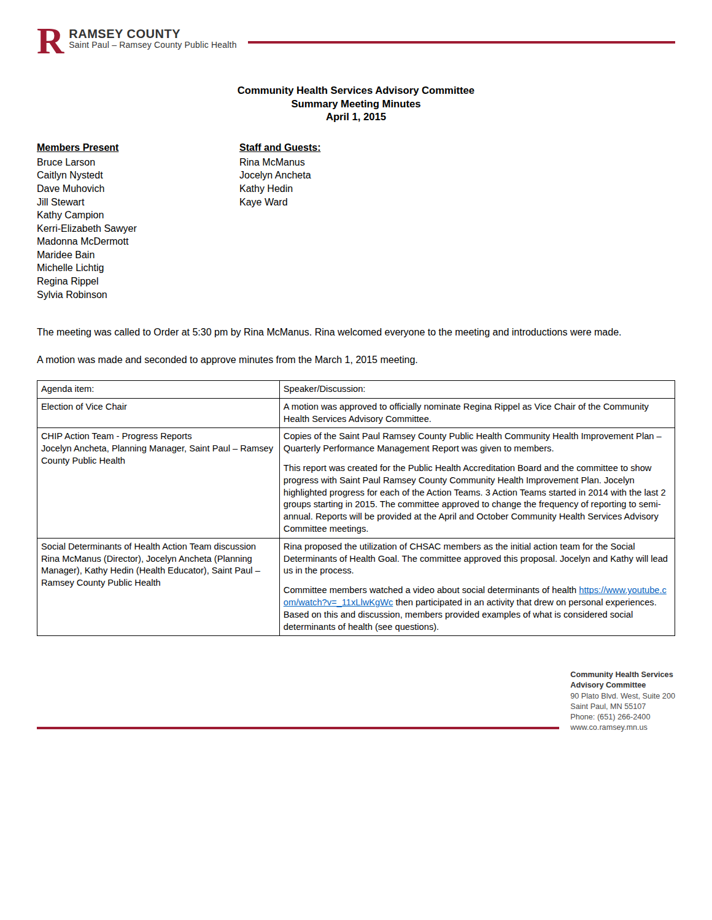R
RAMSEY COUNTY
Saint Paul – Ramsey County Public Health
Community Health Services Advisory Committee
Summary Meeting Minutes
April 1, 2015
Members Present
Bruce Larson
Caitlyn Nystedt
Dave Muhovich
Jill Stewart
Kathy Campion
Kerri-Elizabeth Sawyer
Madonna McDermott
Maridee Bain
Michelle Lichtig
Regina Rippel
Sylvia Robinson
Staff and Guests:
Rina McManus
Jocelyn Ancheta
Kathy Hedin
Kaye Ward
The meeting was called to Order at 5:30 pm by Rina McManus. Rina welcomed everyone to the meeting and introductions were made.
A motion was made and seconded to approve minutes from the March 1, 2015 meeting.
| Agenda item: | Speaker/Discussion: |
| --- | --- |
| Election of Vice Chair | A motion was approved to officially nominate Regina Rippel as Vice Chair of the Community Health Services Advisory Committee. |
| CHIP Action Team - Progress Reports Jocelyn Ancheta, Planning Manager, Saint Paul – Ramsey County Public Health | Copies of the Saint Paul Ramsey County Public Health Community Health Improvement Plan – Quarterly Performance Management Report was given to members. This report was created for the Public Health Accreditation Board and the committee to show progress with Saint Paul Ramsey County Community Health Improvement Plan. Jocelyn highlighted progress for each of the Action Teams. 3 Action Teams started in 2014 with the last 2 groups starting in 2015. The committee approved to change the frequency of reporting to semi-annual. Reports will be provided at the April and October Community Health Services Advisory Committee meetings. |
| Social Determinants of Health Action Team discussion Rina McManus (Director), Jocelyn Ancheta (Planning Manager), Kathy Hedin (Health Educator), Saint Paul – Ramsey County Public Health | Rina proposed the utilization of CHSAC members as the initial action team for the Social Determinants of Health Goal. The committee approved this proposal. Jocelyn and Kathy will lead us in the process. Committee members watched a video about social determinants of health https://www.youtube.com/watch?v=_11xLlwKgWc then participated in an activity that drew on personal experiences. Based on this and discussion, members provided examples of what is considered social determinants of health (see questions). |
Community Health Services
Advisory Committee
90 Plato Blvd. West, Suite 200
Saint Paul, MN 55107
Phone: (651) 266-2400
www.co.ramsey.mn.us